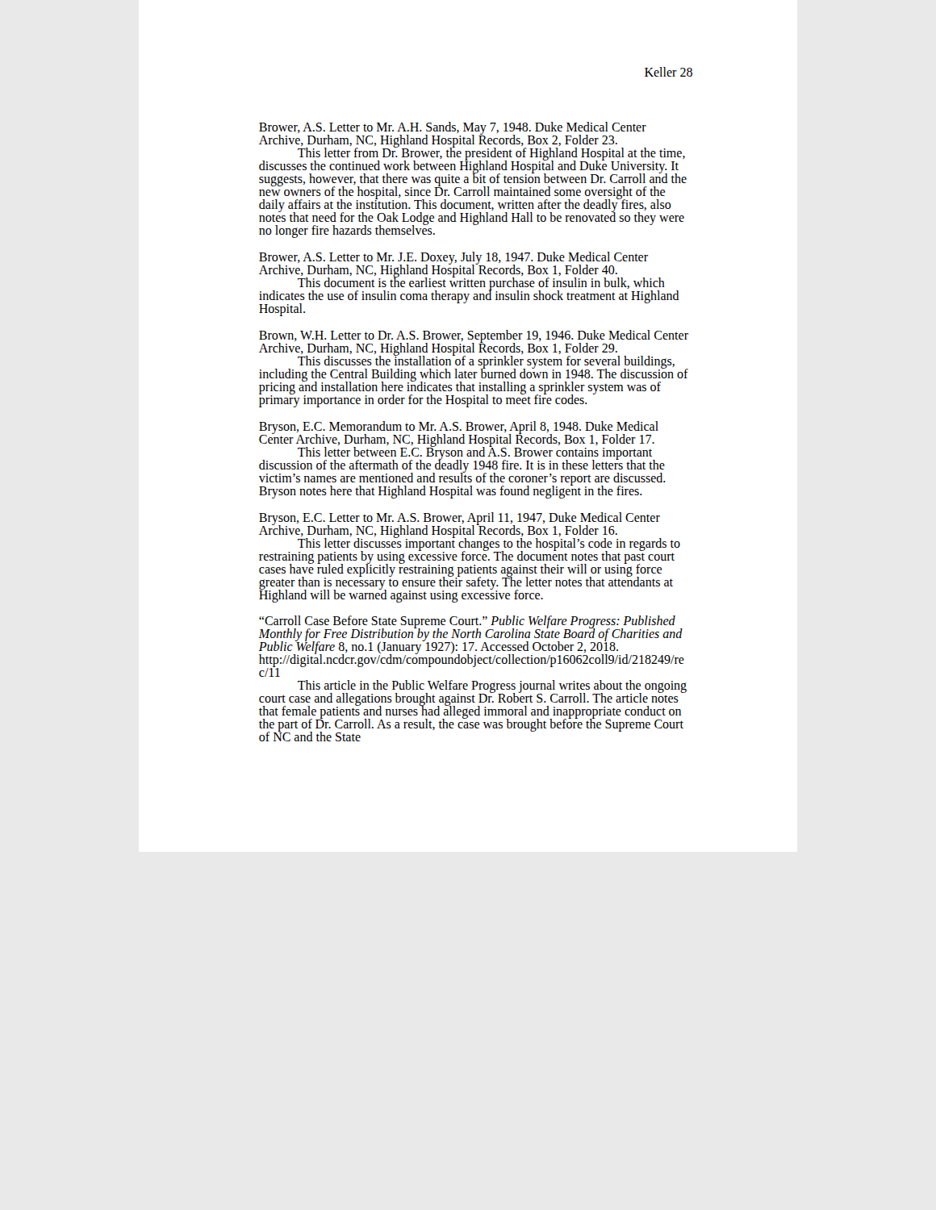Keller 28
Brower, A.S. Letter to Mr. A.H. Sands, May 7, 1948. Duke Medical Center Archive, Durham, NC, Highland Hospital Records, Box 2, Folder 23.
This letter from Dr. Brower, the president of Highland Hospital at the time, discusses the continued work between Highland Hospital and Duke University. It suggests, however, that there was quite a bit of tension between Dr. Carroll and the new owners of the hospital, since Dr. Carroll maintained some oversight of the daily affairs at the institution. This document, written after the deadly fires, also notes that need for the Oak Lodge and Highland Hall to be renovated so they were no longer fire hazards themselves.
Brower, A.S. Letter to Mr. J.E. Doxey, July 18, 1947. Duke Medical Center Archive, Durham, NC, Highland Hospital Records, Box 1, Folder 40.
This document is the earliest written purchase of insulin in bulk, which indicates the use of insulin coma therapy and insulin shock treatment at Highland Hospital.
Brown, W.H. Letter to Dr. A.S. Brower, September 19, 1946. Duke Medical Center Archive, Durham, NC, Highland Hospital Records, Box 1, Folder 29.
This discusses the installation of a sprinkler system for several buildings, including the Central Building which later burned down in 1948. The discussion of pricing and installation here indicates that installing a sprinkler system was of primary importance in order for the Hospital to meet fire codes.
Bryson, E.C. Memorandum to Mr. A.S. Brower, April 8, 1948. Duke Medical Center Archive, Durham, NC, Highland Hospital Records, Box 1, Folder 17.
This letter between E.C. Bryson and A.S. Brower contains important discussion of the aftermath of the deadly 1948 fire. It is in these letters that the victim’s names are mentioned and results of the coroner’s report are discussed. Bryson notes here that Highland Hospital was found negligent in the fires.
Bryson, E.C. Letter to Mr. A.S. Brower, April 11, 1947, Duke Medical Center Archive, Durham, NC, Highland Hospital Records, Box 1, Folder 16.
This letter discusses important changes to the hospital’s code in regards to restraining patients by using excessive force. The document notes that past court cases have ruled explicitly restraining patients against their will or using force greater than is necessary to ensure their safety. The letter notes that attendants at Highland will be warned against using excessive force.
“Carroll Case Before State Supreme Court.” Public Welfare Progress: Published Monthly for Free Distribution by the North Carolina State Board of Charities and Public Welfare 8, no.1 (January 1927): 17. Accessed October 2, 2018.
http://digital.ncdcr.gov/cdm/compoundobject/collection/p16062coll9/id/218249/rec/11
This article in the Public Welfare Progress journal writes about the ongoing court case and allegations brought against Dr. Robert S. Carroll. The article notes that female patients and nurses had alleged immoral and inappropriate conduct on the part of Dr. Carroll. As a result, the case was brought before the Supreme Court of NC and the State